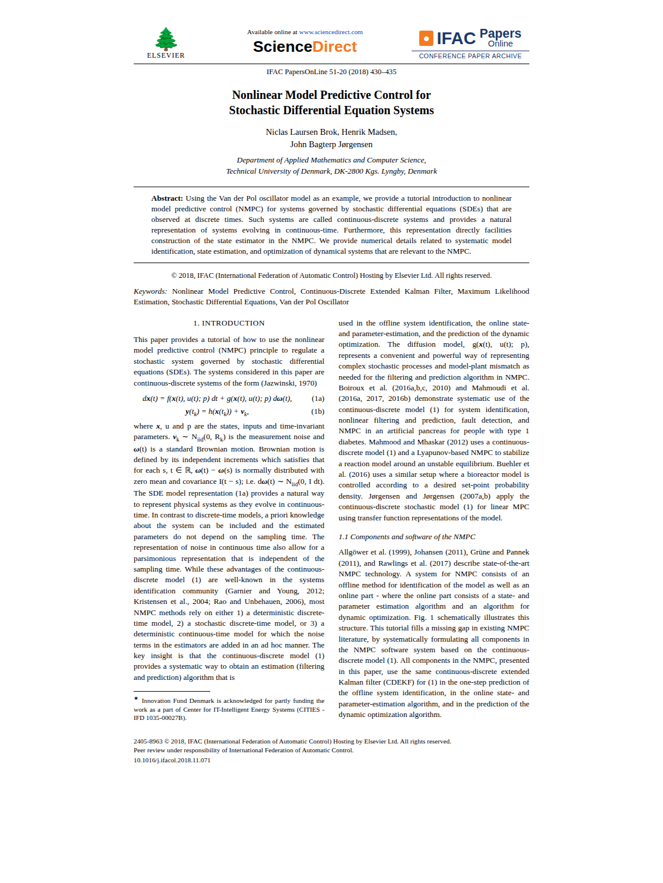🌲
ELSEVIER
Available online at www.sciencedirect.com
ScienceDirect
●
IFAC
Papers
Online
CONFERENCE PAPER ARCHIVE
IFAC PapersOnLine 51-20 (2018) 430–435
Nonlinear Model Predictive Control for
Stochastic Differential Equation Systems
Niclas Laursen Brok, Henrik Madsen,
John Bagterp Jørgensen
Department of Applied Mathematics and Computer Science,
Technical University of Denmark, DK-2800 Kgs. Lyngby, Denmark
Abstract: Using the Van der Pol oscillator model as an example, we provide a tutorial introduction to nonlinear model predictive control (NMPC) for systems governed by stochastic differential equations (SDEs) that are observed at discrete times. Such systems are called continuous-discrete systems and provides a natural representation of systems evolving in continuous-time. Furthermore, this representation directly facilities construction of the state estimator in the NMPC. We provide numerical details related to systematic model identification, state estimation, and optimization of dynamical systems that are relevant to the NMPC.
© 2018, IFAC (International Federation of Automatic Control) Hosting by Elsevier Ltd. All rights reserved.
Keywords: Nonlinear Model Predictive Control, Continuous-Discrete Extended Kalman Filter, Maximum Likelihood Estimation, Stochastic Differential Equations, Van der Pol Oscillator
1. Introduction
This paper provides a tutorial of how to use the nonlinear model predictive control (NMPC) principle to regulate a stochastic system governed by stochastic differential equations (SDEs). The systems considered in this paper are continuous-discrete systems of the form (Jazwinski, 1970)
dx(t) = f(x(t), u(t); p) dt + g(x(t), u(t); p) dω(t),
(1a)
y(tk) = h(x(tk)) + vk,
(1b)
where x, u and p are the states, inputs and time-invariant parameters. vk ∼ Niid(0, Rk) is the measurement noise and ω(t) is a standard Brownian motion. Brownian motion is defined by its independent increments which satisfies that for each s, t ∈ ℝ, ω(t) − ω(s) is normally distributed with zero mean and covariance I(t − s); i.e. dω(t) ∼ Niid(0, I dt). The SDE model representation (1a) provides a natural way to represent physical systems as they evolve in continuous-time. In contrast to discrete-time models, a priori knowledge about the system can be included and the estimated parameters do not depend on the sampling time. The representation of noise in continuous time also allow for a parsimonious representation that is independent of the sampling time. While these advantages of the continuous-discrete model (1) are well-known in the systems identification community (Garnier and Young, 2012; Kristensen et al., 2004; Rao and Unbehauen, 2006), most NMPC methods rely on either 1) a deterministic discrete-time model, 2) a stochastic discrete-time model, or 3) a deterministic continuous-time model for which the noise terms in the estimators are added in an ad hoc manner. The key insight is that the continuous-discrete model (1) provides a systematic way to obtain an estimation (filtering and prediction) algorithm that is
★ Innovation Fund Denmark is acknowledged for partly funding the work as a part of Center for IT-Intelligent Energy Systems (CITIES - IFD 1035-00027B).
used in the offline system identification, the online state- and parameter-estimation, and the prediction of the dynamic optimization. The diffusion model, g(x(t), u(t); p), represents a convenient and powerful way of representing complex stochastic processes and model-plant mismatch as needed for the filtering and prediction algorithm in NMPC. Boiroux et al. (2016a,b,c, 2010) and Mahmoudi et al. (2016a, 2017, 2016b) demonstrate systematic use of the continuous-discrete model (1) for system identification, nonlinear filtering and prediction, fault detection, and NMPC in an artificial pancreas for people with type 1 diabetes. Mahmood and Mhaskar (2012) uses a continuous-discrete model (1) and a Lyapunov-based NMPC to stabilize a reaction model around an unstable equilibrium. Buehler et al. (2016) uses a similar setup where a bioreactor model is controlled according to a desired set-point probability density. Jørgensen and Jørgensen (2007a,b) apply the continuous-discrete stochastic model (1) for linear MPC using transfer function representations of the model.
1.1 Components and software of the NMPC
Allgöwer et al. (1999), Johansen (2011), Grüne and Pannek (2011), and Rawlings et al. (2017) describe state-of-the-art NMPC technology. A system for NMPC consists of an offline method for identification of the model as well as an online part - where the online part consists of a state- and parameter estimation algorithm and an algorithm for dynamic optimization. Fig. 1 schematically illustrates this structure. This tutorial fills a missing gap in existing NMPC literature, by systematically formulating all components in the NMPC software system based on the continuous-discrete model (1). All components in the NMPC, presented in this paper, use the same continuous-discrete extended Kalman filter (CDEKF) for (1) in the one-step prediction of the offline system identification, in the online state- and parameter-estimation algorithm, and in the prediction of the dynamic optimization algorithm.
2405-8963 © 2018, IFAC (International Federation of Automatic Control) Hosting by Elsevier Ltd. All rights reserved.
Peer review under responsibility of International Federation of Automatic Control.
10.1016/j.ifacol.2018.11.071